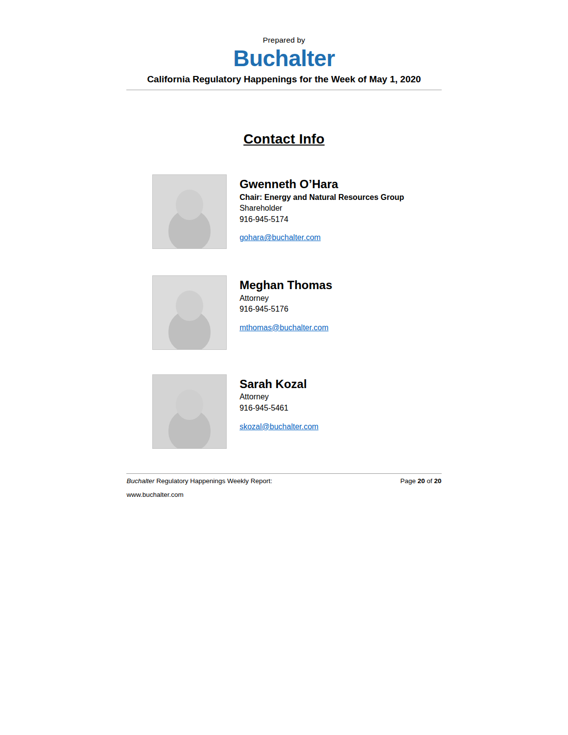Prepared by
Buchalter
California Regulatory Happenings for the Week of May 1, 2020
Contact Info
Gwenneth O’Hara
Chair: Energy and Natural Resources Group
Shareholder
916-945-5174
gohara@buchalter.com
Meghan Thomas
Attorney
916-945-5176
mthomas@buchalter.com
Sarah Kozal
Attorney
916-945-5461
skozal@buchalter.com
Buchalter Regulatory Happenings Weekly Report:
Page 20 of 20
www.buchalter.com